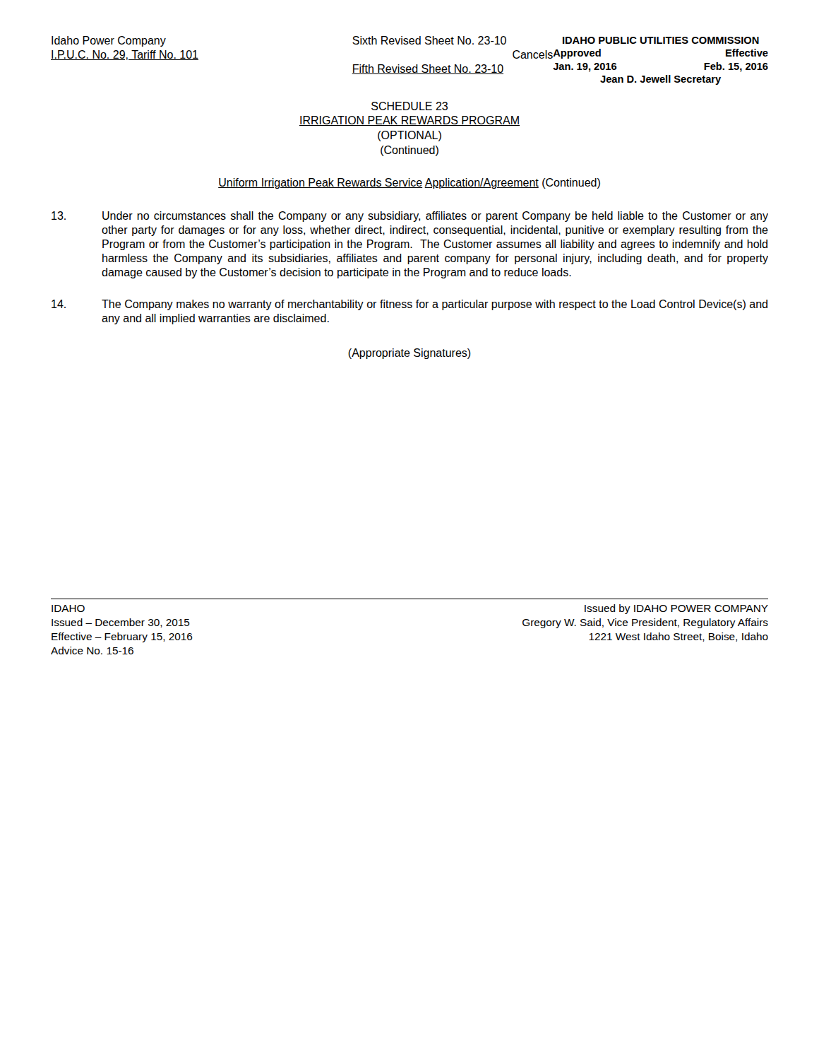Idaho Power Company
I.P.U.C. No. 29, Tariff No. 101
Sixth Revised Sheet No. 23-10
Cancels Fifth Revised Sheet No. 23-10
IDAHO PUBLIC UTILITIES COMMISSION Approved Effective Jan. 19, 2016 Feb. 15, 2016 Jean D. Jewell Secretary
SCHEDULE 23 IRRIGATION PEAK REWARDS PROGRAM (OPTIONAL) (Continued)
Uniform Irrigation Peak Rewards Service Application/Agreement (Continued)
13.
Under no circumstances shall the Company or any subsidiary, affiliates or parent Company be held liable to the Customer or any other party for damages or for any loss, whether direct, indirect, consequential, incidental, punitive or exemplary resulting from the Program or from the Customer’s participation in the Program. The Customer assumes all liability and agrees to indemnify and hold harmless the Company and its subsidiaries, affiliates and parent company for personal injury, including death, and for property damage caused by the Customer’s decision to participate in the Program and to reduce loads.
14.
The Company makes no warranty of merchantability or fitness for a particular purpose with respect to the Load Control Device(s) and any and all implied warranties are disclaimed.
(Appropriate Signatures)
IDAHO
Issued – December 30, 2015
Effective – February 15, 2016
Advice No. 15-16
Issued by IDAHO POWER COMPANY
Gregory W. Said, Vice President, Regulatory Affairs
1221 West Idaho Street, Boise, Idaho